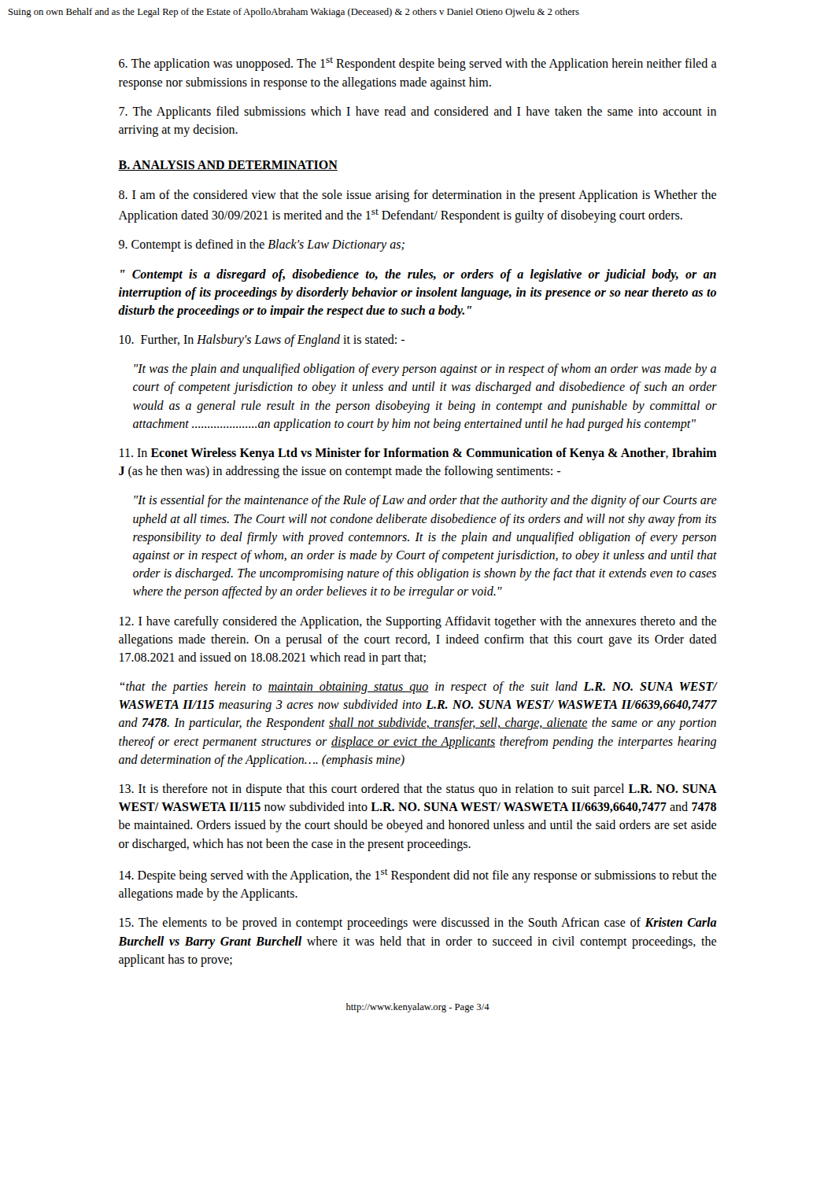Suing on own Behalf and as the Legal Rep of the Estate of ApolloAbraham Wakiaga (Deceased) & 2 others v Daniel Otieno Ojwelu & 2 others
6. The application was unopposed. The 1st Respondent despite being served with the Application herein neither filed a response nor submissions in response to the allegations made against him.
7. The Applicants filed submissions which I have read and considered and I have taken the same into account in arriving at my decision.
B. ANALYSIS AND DETERMINATION
8. I am of the considered view that the sole issue arising for determination in the present Application is Whether the Application dated 30/09/2021 is merited and the 1st Defendant/ Respondent is guilty of disobeying court orders.
9. Contempt is defined in the Black's Law Dictionary as;
" Contempt is a disregard of, disobedience to, the rules, or orders of a legislative or judicial body, or an interruption of its proceedings by disorderly behavior or insolent language, in its presence or so near thereto as to disturb the proceedings or to impair the respect due to such a body."
10. Further, In Halsbury's Laws of England it is stated: -
"It was the plain and unqualified obligation of every person against or in respect of whom an order was made by a court of competent jurisdiction to obey it unless and until it was discharged and disobedience of such an order would as a general rule result in the person disobeying it being in contempt and punishable by committal or attachment .....................an application to court by him not being entertained until he had purged his contempt"
11. In Econet Wireless Kenya Ltd vs Minister for Information & Communication of Kenya & Another, Ibrahim J (as he then was) in addressing the issue on contempt made the following sentiments: -
"It is essential for the maintenance of the Rule of Law and order that the authority and the dignity of our Courts are upheld at all times. The Court will not condone deliberate disobedience of its orders and will not shy away from its responsibility to deal firmly with proved contemnors. It is the plain and unqualified obligation of every person against or in respect of whom, an order is made by Court of competent jurisdiction, to obey it unless and until that order is discharged. The uncompromising nature of this obligation is shown by the fact that it extends even to cases where the person affected by an order believes it to be irregular or void."
12. I have carefully considered the Application, the Supporting Affidavit together with the annexures thereto and the allegations made therein. On a perusal of the court record, I indeed confirm that this court gave its Order dated 17.08.2021 and issued on 18.08.2021 which read in part that;
“that the parties herein to maintain obtaining status quo in respect of the suit land L.R. NO. SUNA WEST/ WASWETA II/115 measuring 3 acres now subdivided into L.R. NO. SUNA WEST/ WASWETA II/6639,6640,7477 and 7478. In particular, the Respondent shall not subdivide, transfer, sell, charge, alienate the same or any portion thereof or erect permanent structures or displace or evict the Applicants therefrom pending the interpartes hearing and determination of the Application…. (emphasis mine)
13. It is therefore not in dispute that this court ordered that the status quo in relation to suit parcel L.R. NO. SUNA WEST/ WASWETA II/115 now subdivided into L.R. NO. SUNA WEST/ WASWETA II/6639,6640,7477 and 7478 be maintained. Orders issued by the court should be obeyed and honored unless and until the said orders are set aside or discharged, which has not been the case in the present proceedings.
14. Despite being served with the Application, the 1st Respondent did not file any response or submissions to rebut the allegations made by the Applicants.
15. The elements to be proved in contempt proceedings were discussed in the South African case of Kristen Carla Burchell vs Barry Grant Burchell where it was held that in order to succeed in civil contempt proceedings, the applicant has to prove;
http://www.kenyalaw.org - Page 3/4